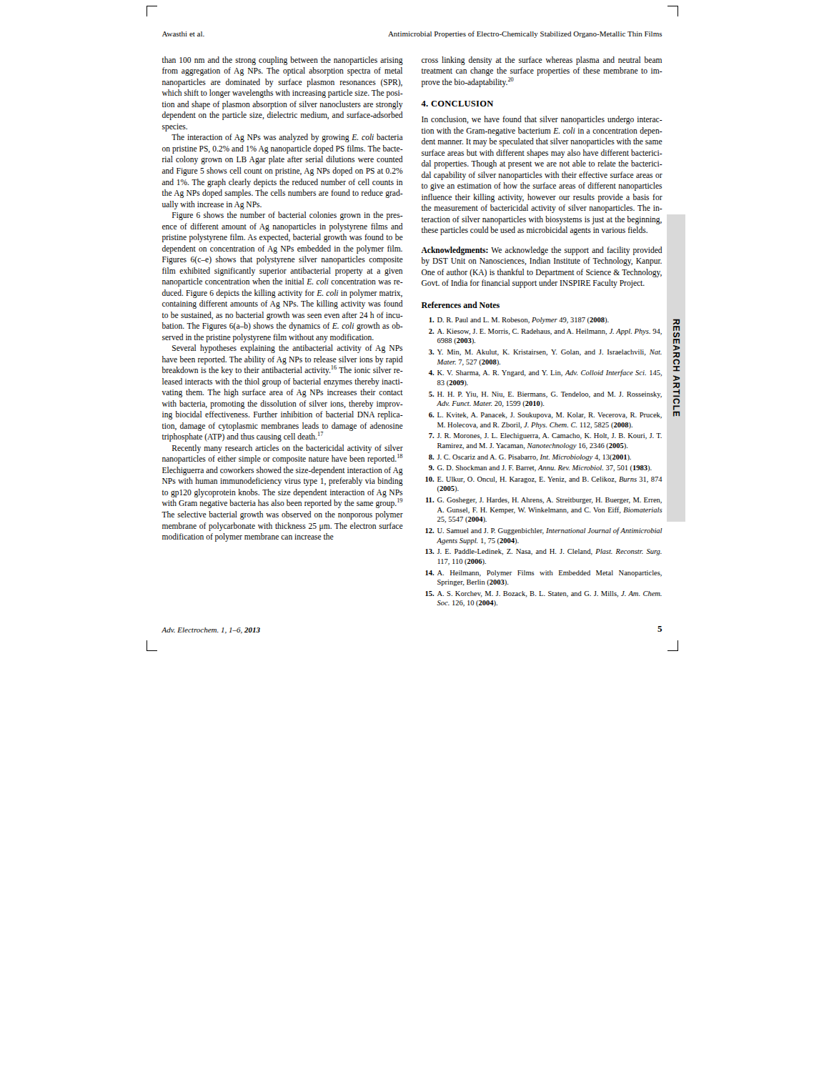Awasthi et al. Antimicrobial Properties of Electro-Chemically Stabilized Organo-Metallic Thin Films
RESEARCH ARTICLE
than 100 nm and the strong coupling between the nanoparticles arising from aggregation of Ag NPs. The optical absorption spectra of metal nanoparticles are dominated by surface plasmon resonances (SPR), which shift to longer wavelengths with increasing particle size. The position and shape of plasmon absorption of silver nanoclusters are strongly dependent on the particle size, dielectric medium, and surface-adsorbed species.
The interaction of Ag NPs was analyzed by growing E. coli bacteria on pristine PS, 0.2% and 1% Ag nanoparticle doped PS films. The bacterial colony grown on LB Agar plate after serial dilutions were counted and Figure 5 shows cell count on pristine, Ag NPs doped on PS at 0.2% and 1%. The graph clearly depicts the reduced number of cell counts in the Ag NPs doped samples. The cells numbers are found to reduce gradually with increase in Ag NPs.
Figure 6 shows the number of bacterial colonies grown in the presence of different amount of Ag nanoparticles in polystyrene films and pristine polystyrene film. As expected, bacterial growth was found to be dependent on concentration of Ag NPs embedded in the polymer film. Figures 6(c–e) shows that polystyrene silver nanoparticles composite film exhibited significantly superior antibacterial property at a given nanoparticle concentration when the initial E. coli concentration was reduced. Figure 6 depicts the killing activity for E. coli in polymer matrix, containing different amounts of Ag NPs. The killing activity was found to be sustained, as no bacterial growth was seen even after 24 h of incubation. The Figures 6(a–b) shows the dynamics of E. coli growth as observed in the pristine polystyrene film without any modification.
Several hypotheses explaining the antibacterial activity of Ag NPs have been reported. The ability of Ag NPs to release silver ions by rapid breakdown is the key to their antibacterial activity.16 The ionic silver released interacts with the thiol group of bacterial enzymes thereby inactivating them. The high surface area of Ag NPs increases their contact with bacteria, promoting the dissolution of silver ions, thereby improving biocidal effectiveness. Further inhibition of bacterial DNA replication, damage of cytoplasmic membranes leads to damage of adenosine triphosphate (ATP) and thus causing cell death.17
Recently many research articles on the bactericidal activity of silver nanoparticles of either simple or composite nature have been reported.18 Elechiguerra and coworkers showed the size-dependent interaction of Ag NPs with human immunodeficiency virus type 1, preferably via binding to gp120 glycoprotein knobs. The size dependent interaction of Ag NPs with Gram negative bacteria has also been reported by the same group.19 The selective bacterial growth was observed on the nonporous polymer membrane of polycarbonate with thickness 25 μm. The electron surface modification of polymer membrane can increase the
cross linking density at the surface whereas plasma and neutral beam treatment can change the surface properties of these membrane to improve the bio-adaptability.20
4. CONCLUSION
In conclusion, we have found that silver nanoparticles undergo interaction with the Gram-negative bacterium E. coli in a concentration dependent manner. It may be speculated that silver nanoparticles with the same surface areas but with different shapes may also have different bactericidal properties. Though at present we are not able to relate the bactericidal capability of silver nanoparticles with their effective surface areas or to give an estimation of how the surface areas of different nanoparticles influence their killing activity, however our results provide a basis for the measurement of bactericidal activity of silver nanoparticles. The interaction of silver nanoparticles with biosystems is just at the beginning, these particles could be used as microbicidal agents in various fields.
Acknowledgments: We acknowledge the support and facility provided by DST Unit on Nanosciences, Indian Institute of Technology, Kanpur. One of author (KA) is thankful to Department of Science & Technology, Govt. of India for financial support under INSPIRE Faculty Project.
References and Notes
D. R. Paul and L. M. Robeson, Polymer 49, 3187 (2008).
A. Kiesow, J. E. Morris, C. Radehaus, and A. Heilmann, J. Appl. Phys. 94, 6988 (2003).
Y. Min, M. Akulut, K. Kristairsen, Y. Golan, and J. Israelachvili, Nat. Mater. 7, 527 (2008).
K. V. Sharma, A. R. Yngard, and Y. Lin, Adv. Colloid Interface Sci. 145, 83 (2009).
H. H. P. Yiu, H. Niu, E. Biermans, G. Tendeloo, and M. J. Rosseinsky, Adv. Funct. Mater. 20, 1599 (2010).
L. Kvitek, A. Panacek, J. Soukupova, M. Kolar, R. Vecerova, R. Prucek, M. Holecova, and R. Zboril, J. Phys. Chem. C. 112, 5825 (2008).
J. R. Morones, J. L. Elechiguerra, A. Camacho, K. Holt, J. B. Kouri, J. T. Ramirez, and M. J. Yacaman, Nanotechnology 16, 2346 (2005).
J. C. Oscariz and A. G. Pisabarro, Int. Microbiology 4, 13(2001).
G. D. Shockman and J. F. Barret, Annu. Rev. Microbiol. 37, 501 (1983).
E. Ulkur, O. Oncul, H. Karagoz, E. Yeniz, and B. Celikoz, Burns 31, 874 (2005).
G. Gosheger, J. Hardes, H. Ahrens, A. Streitburger, H. Buerger, M. Erren, A. Gunsel, F. H. Kemper, W. Winkelmann, and C. Von Eiff, Biomaterials 25, 5547 (2004).
U. Samuel and J. P. Guggenbichler, International Journal of Antimicrobial Agents Suppl. 1, 75 (2004).
J. E. Paddle-Ledinek, Z. Nasa, and H. J. Cleland, Plast. Reconstr. Surg. 117, 110 (2006).
A. Heilmann, Polymer Films with Embedded Metal Nanoparticles, Springer, Berlin (2003).
A. S. Korchev, M. J. Bozack, B. L. Staten, and G. J. Mills, J. Am. Chem. Soc. 126, 10 (2004).
Adv. Electrochem. 1, 1–6, 2013 5